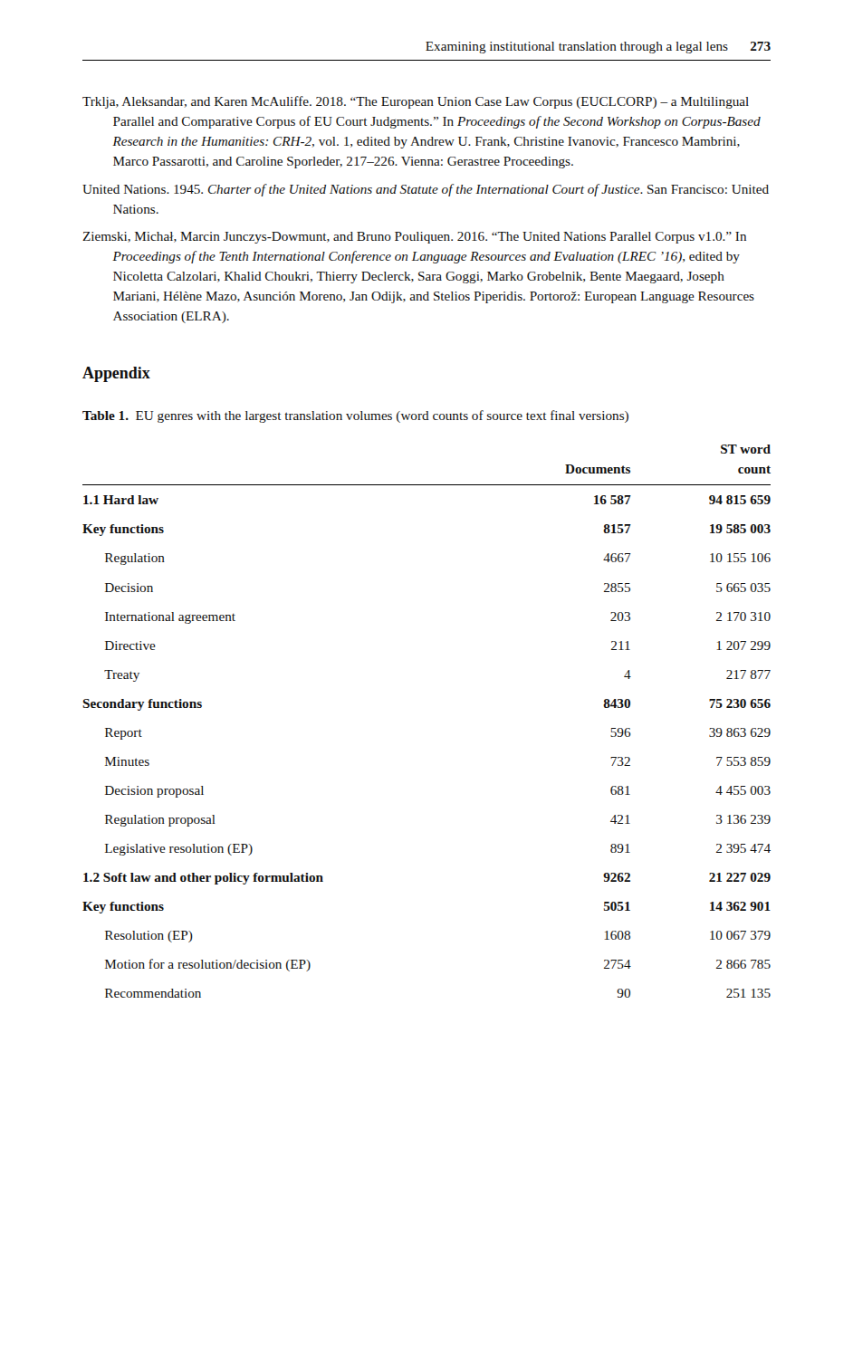Examining institutional translation through a legal lens 273
Trklja, Aleksandar, and Karen McAuliffe. 2018. “The European Union Case Law Corpus (EUCLCORP) – a Multilingual Parallel and Comparative Corpus of EU Court Judgments.” In Proceedings of the Second Workshop on Corpus-Based Research in the Humanities: CRH-2, vol. 1, edited by Andrew U. Frank, Christine Ivanovic, Francesco Mambrini, Marco Passarotti, and Caroline Sporleder, 217–226. Vienna: Gerastree Proceedings.
United Nations. 1945. Charter of the United Nations and Statute of the International Court of Justice. San Francisco: United Nations.
Ziemski, Michał, Marcin Junczys-Dowmunt, and Bruno Pouliquen. 2016. “The United Nations Parallel Corpus v1.0.” In Proceedings of the Tenth International Conference on Language Resources and Evaluation (LREC ’16), edited by Nicoletta Calzolari, Khalid Choukri, Thierry Declerck, Sara Goggi, Marko Grobelnik, Bente Maegaard, Joseph Mariani, Hélène Mazo, Asunción Moreno, Jan Odijk, and Stelios Piperidis. Portorož: European Language Resources Association (ELRA).
Appendix
Table 1. EU genres with the largest translation volumes (word counts of source text final versions)
| | Documents | ST word count |
| --- | --- | --- |
| 1.1 Hard law | 16 587 | 94 815 659 |
| Key functions | 8157 | 19 585 003 |
| Regulation | 4667 | 10 155 106 |
| Decision | 2855 | 5 665 035 |
| International agreement | 203 | 2 170 310 |
| Directive | 211 | 1 207 299 |
| Treaty | 4 | 217 877 |
| Secondary functions | 8430 | 75 230 656 |
| Report | 596 | 39 863 629 |
| Minutes | 732 | 7 553 859 |
| Decision proposal | 681 | 4 455 003 |
| Regulation proposal | 421 | 3 136 239 |
| Legislative resolution (EP) | 891 | 2 395 474 |
| 1.2 Soft law and other policy formulation | 9262 | 21 227 029 |
| Key functions | 5051 | 14 362 901 |
| Resolution (EP) | 1608 | 10 067 379 |
| Motion for a resolution/decision (EP) | 2754 | 2 866 785 |
| Recommendation | 90 | 251 135 |